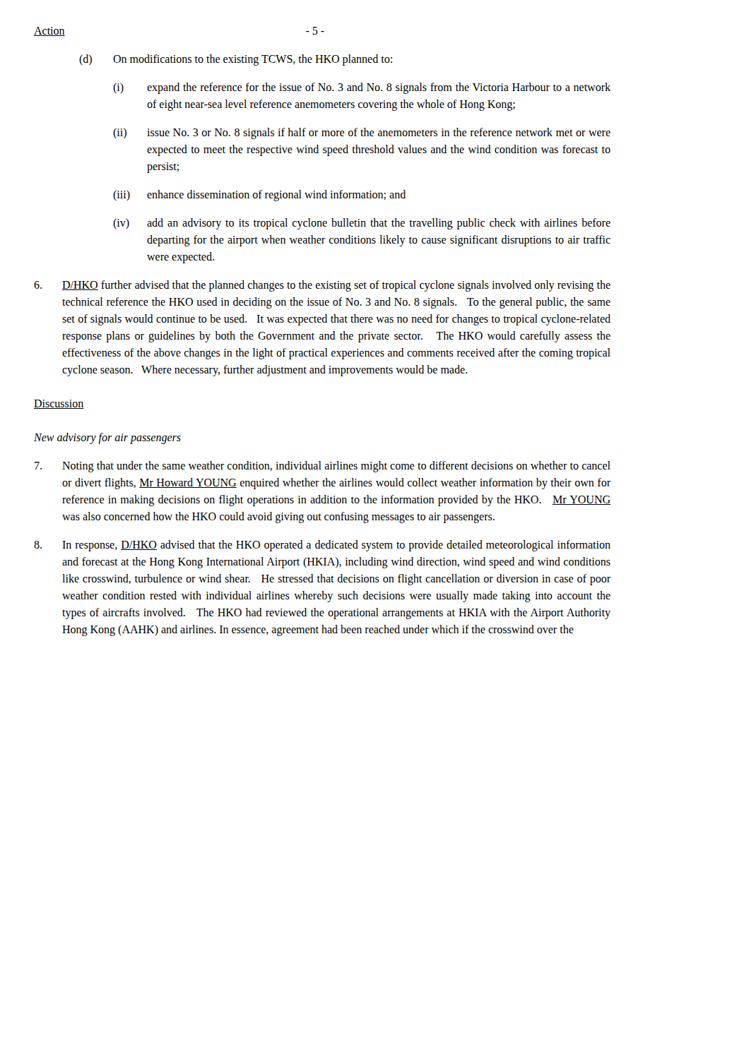Action - 5 -
(d) On modifications to the existing TCWS, the HKO planned to:
(i) expand the reference for the issue of No. 3 and No. 8 signals from the Victoria Harbour to a network of eight near-sea level reference anemometers covering the whole of Hong Kong;
(ii) issue No. 3 or No. 8 signals if half or more of the anemometers in the reference network met or were expected to meet the respective wind speed threshold values and the wind condition was forecast to persist;
(iii) enhance dissemination of regional wind information; and
(iv) add an advisory to its tropical cyclone bulletin that the travelling public check with airlines before departing for the airport when weather conditions likely to cause significant disruptions to air traffic were expected.
6. D/HKO further advised that the planned changes to the existing set of tropical cyclone signals involved only revising the technical reference the HKO used in deciding on the issue of No. 3 and No. 8 signals. To the general public, the same set of signals would continue to be used. It was expected that there was no need for changes to tropical cyclone-related response plans or guidelines by both the Government and the private sector. The HKO would carefully assess the effectiveness of the above changes in the light of practical experiences and comments received after the coming tropical cyclone season. Where necessary, further adjustment and improvements would be made.
Discussion
New advisory for air passengers
7. Noting that under the same weather condition, individual airlines might come to different decisions on whether to cancel or divert flights, Mr Howard YOUNG enquired whether the airlines would collect weather information by their own for reference in making decisions on flight operations in addition to the information provided by the HKO. Mr YOUNG was also concerned how the HKO could avoid giving out confusing messages to air passengers.
8. In response, D/HKO advised that the HKO operated a dedicated system to provide detailed meteorological information and forecast at the Hong Kong International Airport (HKIA), including wind direction, wind speed and wind conditions like crosswind, turbulence or wind shear. He stressed that decisions on flight cancellation or diversion in case of poor weather condition rested with individual airlines whereby such decisions were usually made taking into account the types of aircrafts involved. The HKO had reviewed the operational arrangements at HKIA with the Airport Authority Hong Kong (AAHK) and airlines. In essence, agreement had been reached under which if the crosswind over the